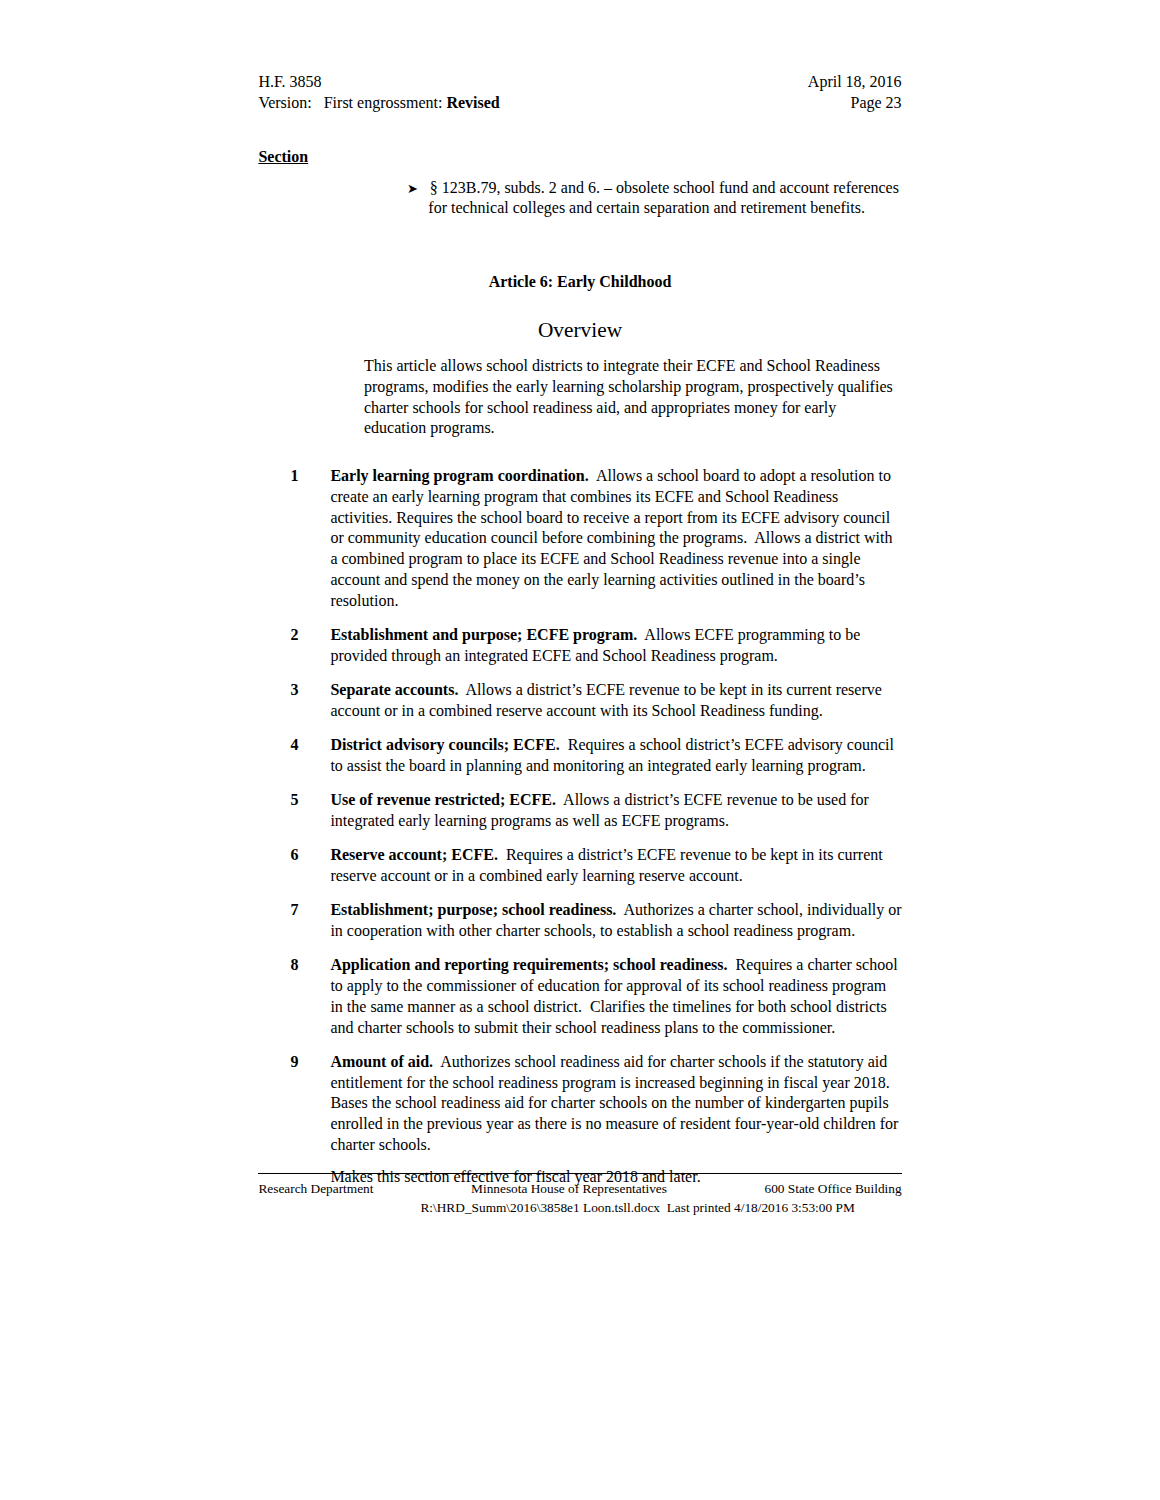H.F. 3858
Version: First engrossment: Revised
April 18, 2016
Page 23
Section
➤§ 123B.79, subds. 2 and 6. – obsolete school fund and account references for technical colleges and certain separation and retirement benefits.
Article 6: Early Childhood
Overview
This article allows school districts to integrate their ECFE and School Readiness programs, modifies the early learning scholarship program, prospectively qualifies charter schools for school readiness aid, and appropriates money for early education programs.
| 1 | Early learning program coordination. Allows a school board to adopt a resolution to create an early learning program that combines its ECFE and School Readiness activities. Requires the school board to receive a report from its ECFE advisory council or community education council before combining the programs. Allows a district with a combined program to place its ECFE and School Readiness revenue into a single account and spend the money on the early learning activities outlined in the board’s resolution. |
| 2 | Establishment and purpose; ECFE program. Allows ECFE programming to be provided through an integrated ECFE and School Readiness program. |
| 3 | Separate accounts. Allows a district’s ECFE revenue to be kept in its current reserve account or in a combined reserve account with its School Readiness funding. |
| 4 | District advisory councils; ECFE. Requires a school district’s ECFE advisory council to assist the board in planning and monitoring an integrated early learning program. |
| 5 | Use of revenue restricted; ECFE. Allows a district’s ECFE revenue to be used for integrated early learning programs as well as ECFE programs. |
| 6 | Reserve account; ECFE. Requires a district’s ECFE revenue to be kept in its current reserve account or in a combined early learning reserve account. |
| 7 | Establishment; purpose; school readiness. Authorizes a charter school, individually or in cooperation with other charter schools, to establish a school readiness program. |
| 8 | Application and reporting requirements; school readiness. Requires a charter school to apply to the commissioner of education for approval of its school readiness program in the same manner as a school district. Clarifies the timelines for both school districts and charter schools to submit their school readiness plans to the commissioner. |
| 9 | Amount of aid. Authorizes school readiness aid for charter schools if the statutory aid entitlement for the school readiness program is increased beginning in fiscal year 2018. Bases the school readiness aid for charter schools on the number of kindergarten pupils enrolled in the previous year as there is no measure of resident four-year-old children for charter schools. Makes this section effective for fiscal year 2018 and later. |
Research Department
Minnesota House of Representatives
600 State Office Building
R:\HRD_Summ\2016\3858e1 Loon.tsll.docx Last printed 4/18/2016 3:53:00 PM